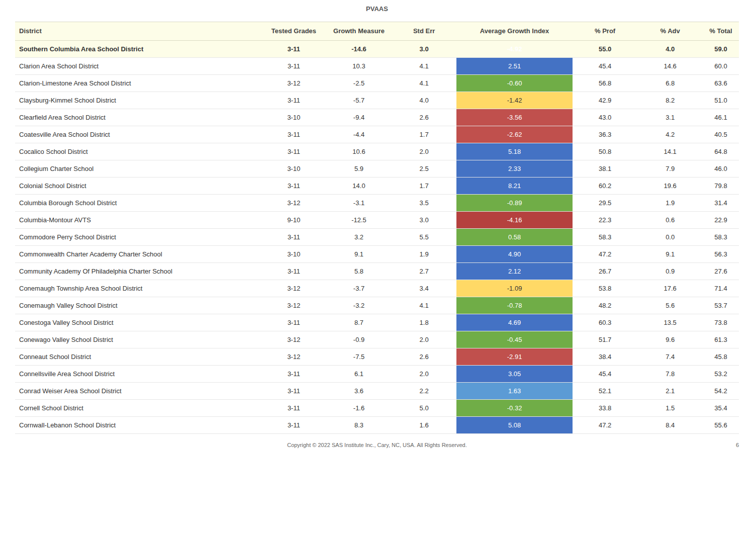PVAAS
| District | Tested Grades | Growth Measure | Std Err | Average Growth Index | % Prof | % Adv | % Total |
| --- | --- | --- | --- | --- | --- | --- | --- |
| Southern Columbia Area School District | 3-11 | -14.6 | 3.0 | -4.92 | 55.0 | 4.0 | 59.0 |
| Clarion Area School District | 3-11 | 10.3 | 4.1 | 2.51 | 45.4 | 14.6 | 60.0 |
| Clarion-Limestone Area School District | 3-12 | -2.5 | 4.1 | -0.60 | 56.8 | 6.8 | 63.6 |
| Claysburg-Kimmel School District | 3-11 | -5.7 | 4.0 | -1.42 | 42.9 | 8.2 | 51.0 |
| Clearfield Area School District | 3-10 | -9.4 | 2.6 | -3.56 | 43.0 | 3.1 | 46.1 |
| Coatesville Area School District | 3-11 | -4.4 | 1.7 | -2.62 | 36.3 | 4.2 | 40.5 |
| Cocalico School District | 3-11 | 10.6 | 2.0 | 5.18 | 50.8 | 14.1 | 64.8 |
| Collegium Charter School | 3-10 | 5.9 | 2.5 | 2.33 | 38.1 | 7.9 | 46.0 |
| Colonial School District | 3-11 | 14.0 | 1.7 | 8.21 | 60.2 | 19.6 | 79.8 |
| Columbia Borough School District | 3-12 | -3.1 | 3.5 | -0.89 | 29.5 | 1.9 | 31.4 |
| Columbia-Montour AVTS | 9-10 | -12.5 | 3.0 | -4.16 | 22.3 | 0.6 | 22.9 |
| Commodore Perry School District | 3-11 | 3.2 | 5.5 | 0.58 | 58.3 | 0.0 | 58.3 |
| Commonwealth Charter Academy Charter School | 3-10 | 9.1 | 1.9 | 4.90 | 47.2 | 9.1 | 56.3 |
| Community Academy Of Philadelphia Charter School | 3-11 | 5.8 | 2.7 | 2.12 | 26.7 | 0.9 | 27.6 |
| Conemaugh Township Area School District | 3-12 | -3.7 | 3.4 | -1.09 | 53.8 | 17.6 | 71.4 |
| Conemaugh Valley School District | 3-12 | -3.2 | 4.1 | -0.78 | 48.2 | 5.6 | 53.7 |
| Conestoga Valley School District | 3-11 | 8.7 | 1.8 | 4.69 | 60.3 | 13.5 | 73.8 |
| Conewago Valley School District | 3-12 | -0.9 | 2.0 | -0.45 | 51.7 | 9.6 | 61.3 |
| Conneaut School District | 3-12 | -7.5 | 2.6 | -2.91 | 38.4 | 7.4 | 45.8 |
| Connellsville Area School District | 3-11 | 6.1 | 2.0 | 3.05 | 45.4 | 7.8 | 53.2 |
| Conrad Weiser Area School District | 3-11 | 3.6 | 2.2 | 1.63 | 52.1 | 2.1 | 54.2 |
| Cornell School District | 3-11 | -1.6 | 5.0 | -0.32 | 33.8 | 1.5 | 35.4 |
| Cornwall-Lebanon School District | 3-11 | 8.3 | 1.6 | 5.08 | 47.2 | 8.4 | 55.6 |
Copyright © 2022 SAS Institute Inc., Cary, NC, USA. All Rights Reserved. 6